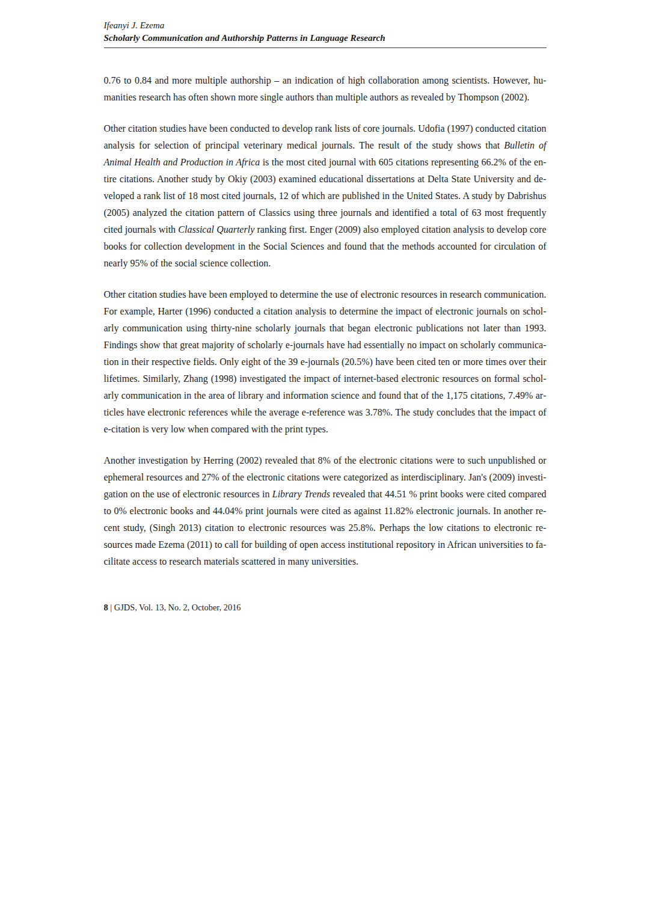Ifeanyi J. Ezema Scholarly Communication and Authorship Patterns in Language Research
0.76 to 0.84 and more multiple authorship – an indication of high collaboration among scientists. However, humanities research has often shown more single authors than multiple authors as revealed by Thompson (2002).
Other citation studies have been conducted to develop rank lists of core journals. Udofia (1997) conducted citation analysis for selection of principal veterinary medical journals. The result of the study shows that Bulletin of Animal Health and Production in Africa is the most cited journal with 605 citations representing 66.2% of the entire citations. Another study by Okiy (2003) examined educational dissertations at Delta State University and developed a rank list of 18 most cited journals, 12 of which are published in the United States. A study by Dabrishus (2005) analyzed the citation pattern of Classics using three journals and identified a total of 63 most frequently cited journals with Classical Quarterly ranking first. Enger (2009) also employed citation analysis to develop core books for collection development in the Social Sciences and found that the methods accounted for circulation of nearly 95% of the social science collection.
Other citation studies have been employed to determine the use of electronic resources in research communication. For example, Harter (1996) conducted a citation analysis to determine the impact of electronic journals on scholarly communication using thirty-nine scholarly journals that began electronic publications not later than 1993. Findings show that great majority of scholarly e-journals have had essentially no impact on scholarly communication in their respective fields. Only eight of the 39 e-journals (20.5%) have been cited ten or more times over their lifetimes. Similarly, Zhang (1998) investigated the impact of internet-based electronic resources on formal scholarly communication in the area of library and information science and found that of the 1,175 citations, 7.49% articles have electronic references while the average e-reference was 3.78%. The study concludes that the impact of e-citation is very low when compared with the print types.
Another investigation by Herring (2002) revealed that 8% of the electronic citations were to such unpublished or ephemeral resources and 27% of the electronic citations were categorized as interdisciplinary. Jan's (2009) investigation on the use of electronic resources in Library Trends revealed that 44.51 % print books were cited compared to 0% electronic books and 44.04% print journals were cited as against 11.82% electronic journals. In another recent study, (Singh 2013) citation to electronic resources was 25.8%. Perhaps the low citations to electronic resources made Ezema (2011) to call for building of open access institutional repository in African universities to facilitate access to research materials scattered in many universities.
8 | GJDS, Vol. 13, No. 2, October, 2016